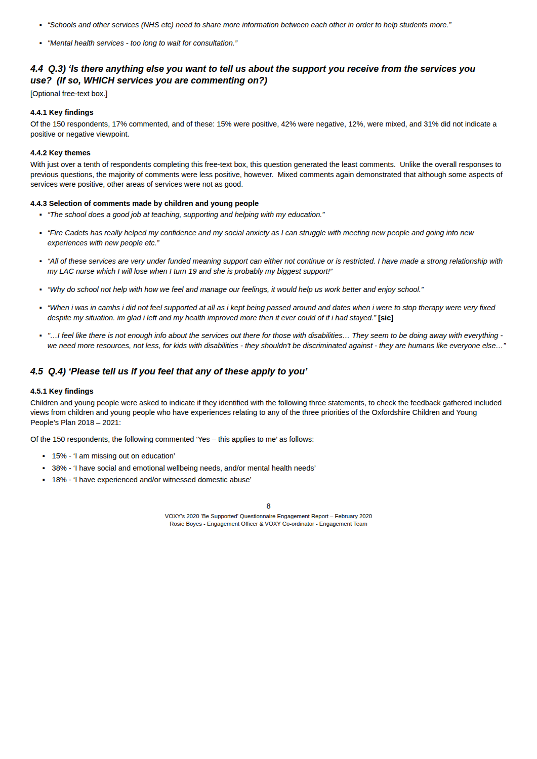“Schools and other services (NHS etc) need to share more information between each other in order to help students more.”
"Mental health services - too long to wait for consultation.”
4.4 Q.3) ‘Is there anything else you want to tell us about the support you receive from the services you use? (If so, WHICH services you are commenting on?)
[Optional free-text box.]
4.4.1 Key findings
Of the 150 respondents, 17% commented, and of these: 15% were positive, 42% were negative, 12%, were mixed, and 31% did not indicate a positive or negative viewpoint.
4.4.2 Key themes
With just over a tenth of respondents completing this free-text box, this question generated the least comments. Unlike the overall responses to previous questions, the majority of comments were less positive, however. Mixed comments again demonstrated that although some aspects of services were positive, other areas of services were not as good.
4.4.3 Selection of comments made by children and young people
“The school does a good job at teaching, supporting and helping with my education.”
“Fire Cadets has really helped my confidence and my social anxiety as I can struggle with meeting new people and going into new experiences with new people etc.”
“All of these services are very under funded meaning support can either not continue or is restricted. I have made a strong relationship with my LAC nurse which I will lose when I turn 19 and she is probably my biggest support!”
“Why do school not help with how we feel and manage our feelings, it would help us work better and enjoy school.”
“When i was in camhs i did not feel supported at all as i kept being passed around and dates when i were to stop therapy were very fixed despite my situation. im glad i left and my health improved more then it ever could of if i had stayed.” [sic]
"…I feel like there is not enough info about the services out there for those with disabilities… They seem to be doing away with everything - we need more resources, not less, for kids with disabilities - they shouldn't be discriminated against - they are humans like everyone else…”
4.5 Q.4) ‘Please tell us if you feel that any of these apply to you’
4.5.1 Key findings
Children and young people were asked to indicate if they identified with the following three statements, to check the feedback gathered included views from children and young people who have experiences relating to any of the three priorities of the Oxfordshire Children and Young People’s Plan 2018 – 2021:
Of the 150 respondents, the following commented ‘Yes – this applies to me’ as follows:
15% - ‘I am missing out on education’
38% - ‘I have social and emotional wellbeing needs, and/or mental health needs’
18% - ‘I have experienced and/or witnessed domestic abuse’
8
VOXY’s 2020 ‘Be Supported’ Questionnaire Engagement Report – February 2020
Rosie Boyes - Engagement Officer & VOXY Co-ordinator - Engagement Team